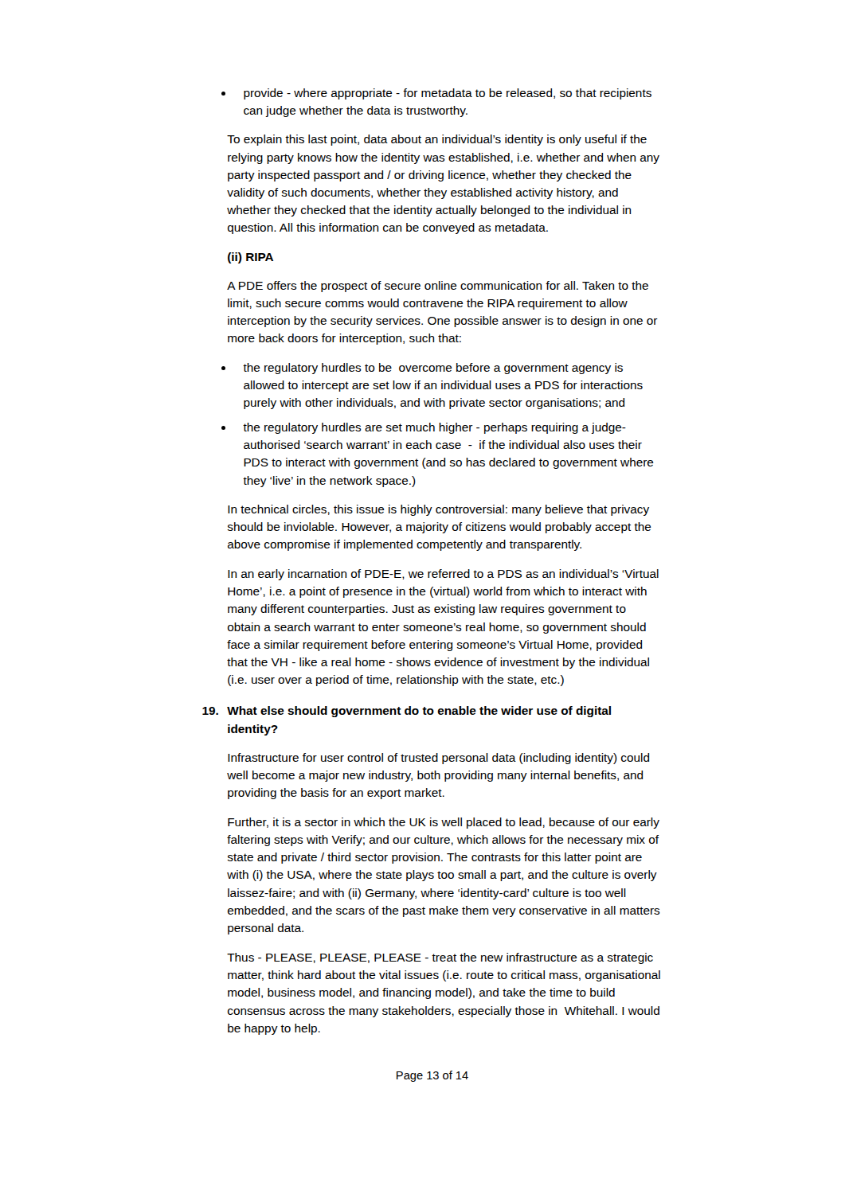provide - where appropriate - for metadata to be released, so that recipients can judge whether the data is trustworthy.
To explain this last point, data about an individual’s identity is only useful if the relying party knows how the identity was established, i.e. whether and when any party inspected passport and / or driving licence, whether they checked the validity of such documents, whether they established activity history, and whether they checked that the identity actually belonged to the individual in question. All this information can be conveyed as metadata.
(ii) RIPA
A PDE offers the prospect of secure online communication for all. Taken to the limit, such secure comms would contravene the RIPA requirement to allow interception by the security services. One possible answer is to design in one or more back doors for interception, such that:
the regulatory hurdles to be overcome before a government agency is allowed to intercept are set low if an individual uses a PDS for interactions purely with other individuals, and with private sector organisations; and
the regulatory hurdles are set much higher - perhaps requiring a judge-authorised ‘search warrant’ in each case - if the individual also uses their PDS to interact with government (and so has declared to government where they ‘live’ in the network space.)
In technical circles, this issue is highly controversial: many believe that privacy should be inviolable. However, a majority of citizens would probably accept the above compromise if implemented competently and transparently.
In an early incarnation of PDE-E, we referred to a PDS as an individual’s ‘Virtual Home’, i.e. a point of presence in the (virtual) world from which to interact with many different counterparties. Just as existing law requires government to obtain a search warrant to enter someone’s real home, so government should face a similar requirement before entering someone’s Virtual Home, provided that the VH - like a real home - shows evidence of investment by the individual (i.e. user over a period of time, relationship with the state, etc.)
19.
What else should government do to enable the wider use of digital identity?
Infrastructure for user control of trusted personal data (including identity) could well become a major new industry, both providing many internal benefits, and providing the basis for an export market.
Further, it is a sector in which the UK is well placed to lead, because of our early faltering steps with Verify; and our culture, which allows for the necessary mix of state and private / third sector provision. The contrasts for this latter point are with (i) the USA, where the state plays too small a part, and the culture is overly laissez-faire; and with (ii) Germany, where ‘identity-card’ culture is too well embedded, and the scars of the past make them very conservative in all matters personal data.
Thus - PLEASE, PLEASE, PLEASE - treat the new infrastructure as a strategic matter, think hard about the vital issues (i.e. route to critical mass, organisational model, business model, and financing model), and take the time to build consensus across the many stakeholders, especially those in Whitehall. I would be happy to help.
Page 13 of 14